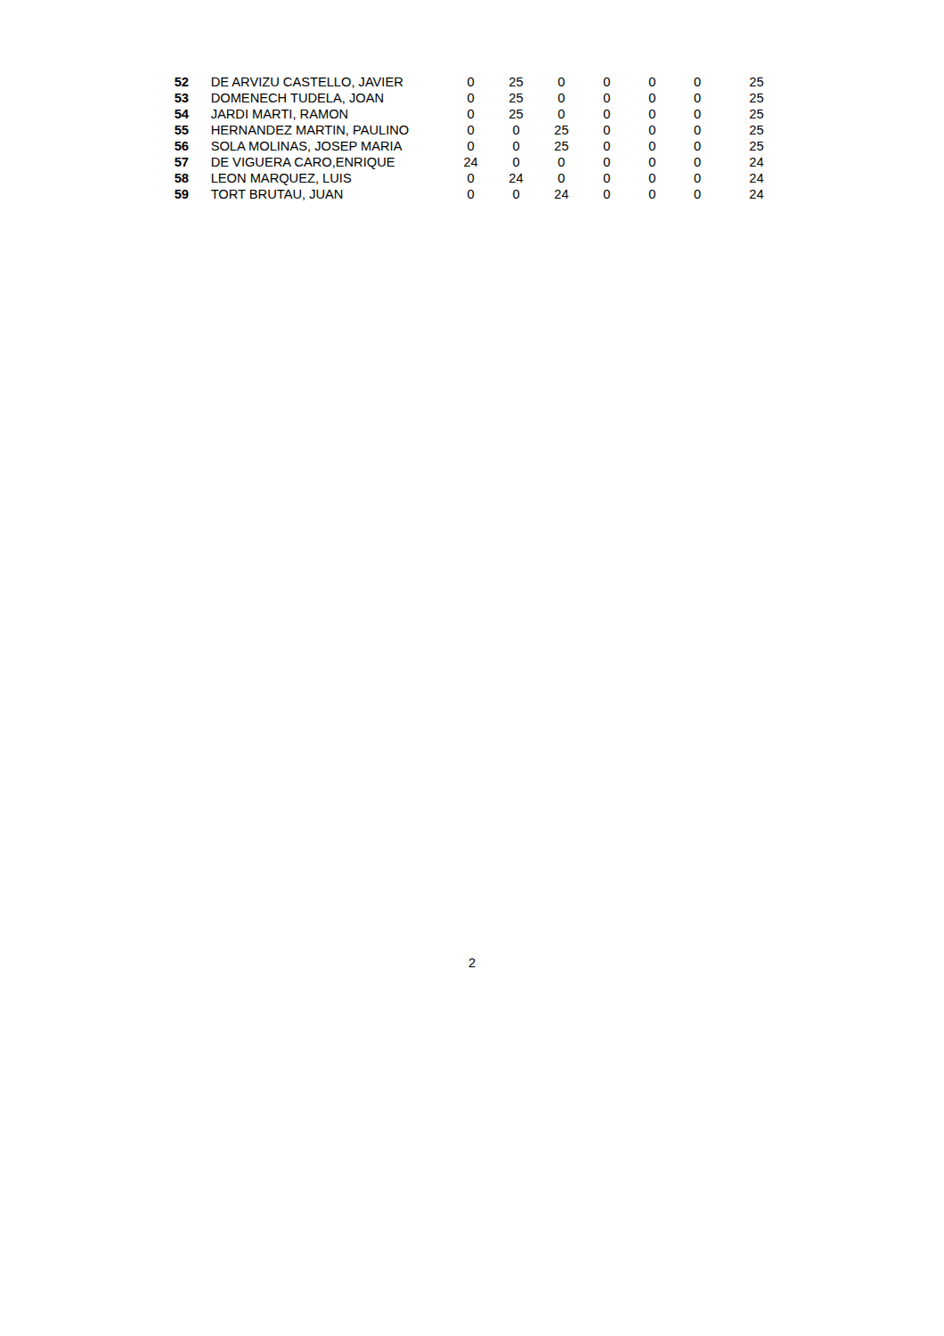| 52 | DE ARVIZU CASTELLO, JAVIER | 0 | 25 | 0 | 0 | 0 | 0 | 25 |
| 53 | DOMENECH TUDELA, JOAN | 0 | 25 | 0 | 0 | 0 | 0 | 25 |
| 54 | JARDI MARTI, RAMON | 0 | 25 | 0 | 0 | 0 | 0 | 25 |
| 55 | HERNANDEZ MARTIN, PAULINO | 0 | 0 | 25 | 0 | 0 | 0 | 25 |
| 56 | SOLA MOLINAS, JOSEP MARIA | 0 | 0 | 25 | 0 | 0 | 0 | 25 |
| 57 | DE VIGUERA CARO,ENRIQUE | 24 | 0 | 0 | 0 | 0 | 0 | 24 |
| 58 | LEON MARQUEZ, LUIS | 0 | 24 | 0 | 0 | 0 | 0 | 24 |
| 59 | TORT BRUTAU, JUAN | 0 | 0 | 24 | 0 | 0 | 0 | 24 |
2